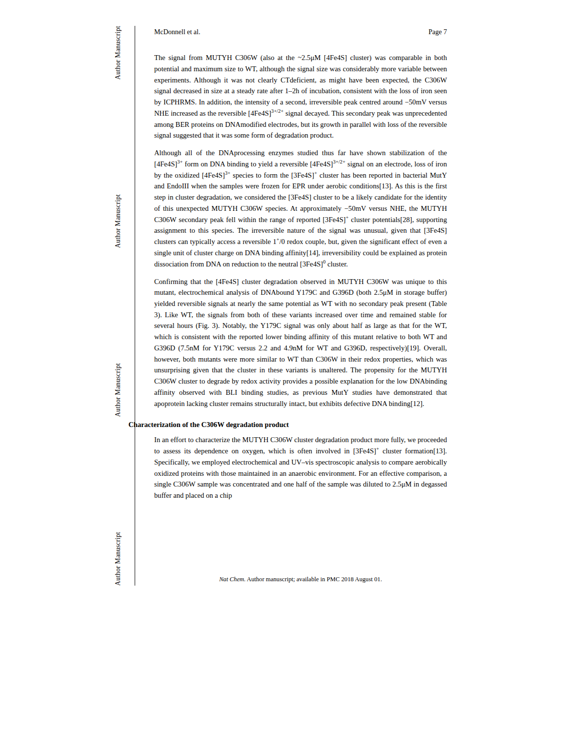Author Manuscript Author Manuscript Author Manuscript Author Manuscript
McDonnell et al.
Page 7
The signal from MUTYH C306W (also at the ~2.5μM [4Fe4S] cluster) was comparable in both potential and maximum size to WT, although the signal size was considerably more variable between experiments. Although it was not clearly CTdeficient, as might have been expected, the C306W signal decreased in size at a steady rate after 1–2h of incubation, consistent with the loss of iron seen by ICPHRMS. In addition, the intensity of a second, irreversible peak centred around −50mV versus NHE increased as the reversible [4Fe4S]3+/2+ signal decayed. This secondary peak was unprecedented among BER proteins on DNAmodified electrodes, but its growth in parallel with loss of the reversible signal suggested that it was some form of degradation product.
Although all of the DNAprocessing enzymes studied thus far have shown stabilization of the [4Fe4S]3+ form on DNA binding to yield a reversible [4Fe4S]3+/2+ signal on an electrode, loss of iron by the oxidized [4Fe4S]3+ species to form the [3Fe4S]+ cluster has been reported in bacterial MutY and EndoIII when the samples were frozen for EPR under aerobic conditions[13]. As this is the first step in cluster degradation, we considered the [3Fe4S] cluster to be a likely candidate for the identity of this unexpected MUTYH C306W species. At approximately −50mV versus NHE, the MUTYH C306W secondary peak fell within the range of reported [3Fe4S]+ cluster potentials[28], supporting assignment to this species. The irreversible nature of the signal was unusual, given that [3Fe4S] clusters can typically access a reversible 1+/0 redox couple, but, given the significant effect of even a single unit of cluster charge on DNA binding affinity[14], irreversibility could be explained as protein dissociation from DNA on reduction to the neutral [3Fe4S]0 cluster.
Confirming that the [4Fe4S] cluster degradation observed in MUTYH C306W was unique to this mutant, electrochemical analysis of DNAbound Y179C and G396D (both 2.5μM in storage buffer) yielded reversible signals at nearly the same potential as WT with no secondary peak present (Table 3). Like WT, the signals from both of these variants increased over time and remained stable for several hours (Fig. 3). Notably, the Y179C signal was only about half as large as that for the WT, which is consistent with the reported lower binding affinity of this mutant relative to both WT and G396D (7.5nM for Y179C versus 2.2 and 4.9nM for WT and G396D, respectively)[19]. Overall, however, both mutants were more similar to WT than C306W in their redox properties, which was unsurprising given that the cluster in these variants is unaltered. The propensity for the MUTYH C306W cluster to degrade by redox activity provides a possible explanation for the low DNAbinding affinity observed with BLI binding studies, as previous MutY studies have demonstrated that apoprotein lacking cluster remains structurally intact, but exhibits defective DNA binding[12].
Characterization of the C306W degradation product
In an effort to characterize the MUTYH C306W cluster degradation product more fully, we proceeded to assess its dependence on oxygen, which is often involved in [3Fe4S]+ cluster formation[13]. Specifically, we employed electrochemical and UV–vis spectroscopic analysis to compare aerobically oxidized proteins with those maintained in an anaerobic environment. For an effective comparison, a single C306W sample was concentrated and one half of the sample was diluted to 2.5μM in degassed buffer and placed on a chip
Nat Chem. Author manuscript; available in PMC 2018 August 01.